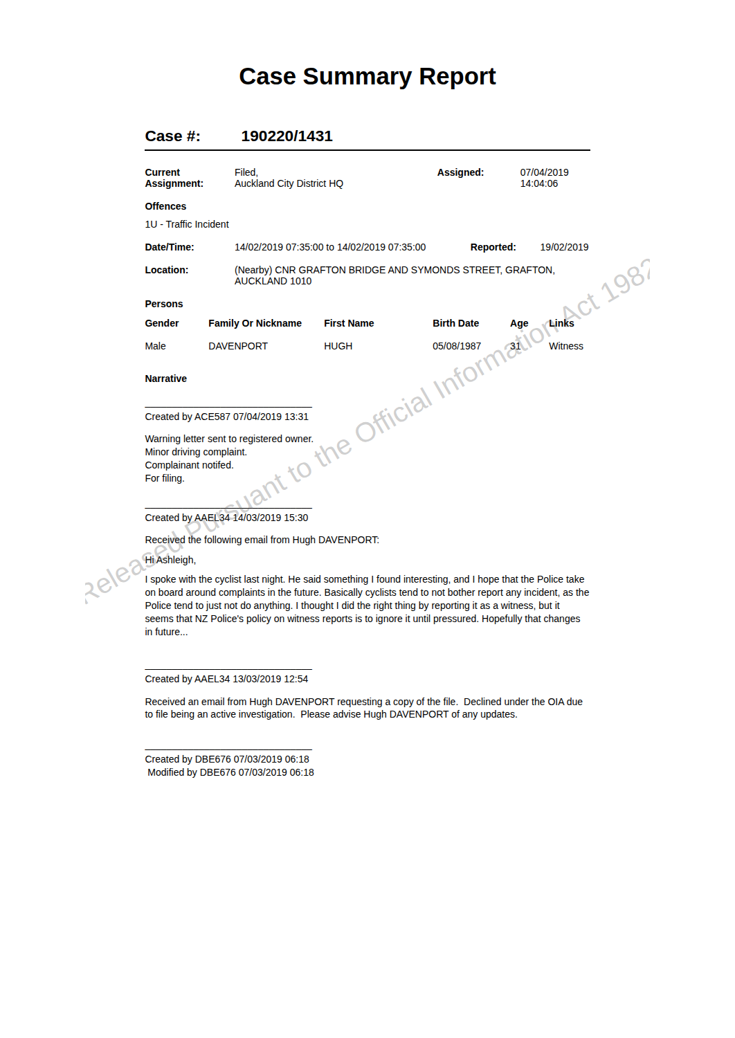Released Pursuant to the Official Information Act 1982
Case Summary Report
Case #: 190220/1431
| Current Assignment: | Filed, Auckland City District HQ | Assigned: | 07/04/2019 14:04:06 |
Offences
1U - Traffic Incident
| Date/Time: | 14/02/2019 07:35:00 to 14/02/2019 07:35:00 | Reported: | 19/02/2019 |
| Location: | (Nearby) CNR GRAFTON BRIDGE AND SYMONDS STREET, GRAFTON, AUCKLAND 1010 |
Persons
| Gender | Family Or Nickname | First Name | Birth Date | Age | Links |
| --- | --- | --- | --- | --- | --- |
| Male | DAVENPORT | HUGH | 05/08/1987 | 31 | Witness |
Narrative
_______________________________
Created by ACE587 07/04/2019 13:31
Warning letter sent to registered owner.
Minor driving complaint.
Complainant notifed.
For filing.
_______________________________
Created by AAEL34 14/03/2019 15:30
Received the following email from Hugh DAVENPORT:
Hi Ashleigh,
I spoke with the cyclist last night. He said something I found interesting, and I hope that the Police take on board around complaints in the future. Basically cyclists tend to not bother report any incident, as the Police tend to just not do anything. I thought I did the right thing by reporting it as a witness, but it seems that NZ Police's policy on witness reports is to ignore it until pressured. Hopefully that changes in future...
_______________________________
Created by AAEL34 13/03/2019 12:54
Received an email from Hugh DAVENPORT requesting a copy of the file. Declined under the OIA due to file being an active investigation. Please advise Hugh DAVENPORT of any updates.
_______________________________
Created by DBE676 07/03/2019 06:18
Modified by DBE676 07/03/2019 06:18